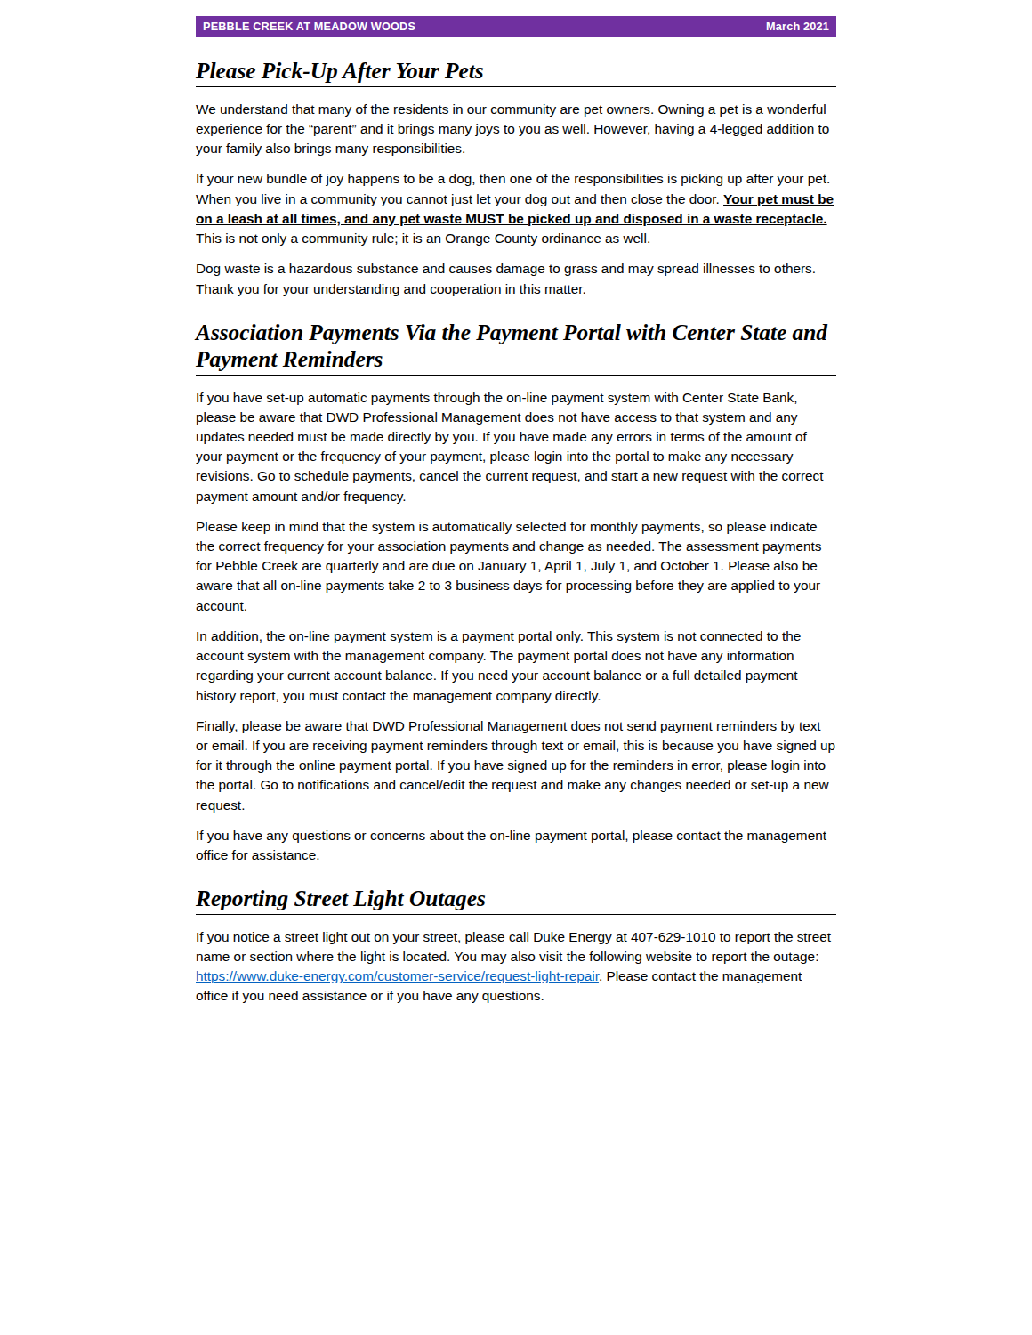Pebble Creek at Meadow Woods March 2021
Please Pick-Up After Your Pets
We understand that many of the residents in our community are pet owners. Owning a pet is a wonderful experience for the “parent” and it brings many joys to you as well. However, having a 4-legged addition to your family also brings many responsibilities.
If your new bundle of joy happens to be a dog, then one of the responsibilities is picking up after your pet. When you live in a community you cannot just let your dog out and then close the door. Your pet must be on a leash at all times, and any pet waste MUST be picked up and disposed in a waste receptacle. This is not only a community rule; it is an Orange County ordinance as well.
Dog waste is a hazardous substance and causes damage to grass and may spread illnesses to others. Thank you for your understanding and cooperation in this matter.
Association Payments Via the Payment Portal with Center State and Payment Reminders
If you have set-up automatic payments through the on-line payment system with Center State Bank, please be aware that DWD Professional Management does not have access to that system and any updates needed must be made directly by you. If you have made any errors in terms of the amount of your payment or the frequency of your payment, please login into the portal to make any necessary revisions. Go to schedule payments, cancel the current request, and start a new request with the correct payment amount and/or frequency.
Please keep in mind that the system is automatically selected for monthly payments, so please indicate the correct frequency for your association payments and change as needed. The assessment payments for Pebble Creek are quarterly and are due on January 1, April 1, July 1, and October 1. Please also be aware that all on-line payments take 2 to 3 business days for processing before they are applied to your account.
In addition, the on-line payment system is a payment portal only. This system is not connected to the account system with the management company. The payment portal does not have any information regarding your current account balance. If you need your account balance or a full detailed payment history report, you must contact the management company directly.
Finally, please be aware that DWD Professional Management does not send payment reminders by text or email. If you are receiving payment reminders through text or email, this is because you have signed up for it through the online payment portal. If you have signed up for the reminders in error, please login into the portal. Go to notifications and cancel/edit the request and make any changes needed or set-up a new request.
If you have any questions or concerns about the on-line payment portal, please contact the management office for assistance.
Reporting Street Light Outages
If you notice a street light out on your street, please call Duke Energy at 407-629-1010 to report the street name or section where the light is located. You may also visit the following website to report the outage: https://www.duke-energy.com/customer-service/request-light-repair. Please contact the management office if you need assistance or if you have any questions.